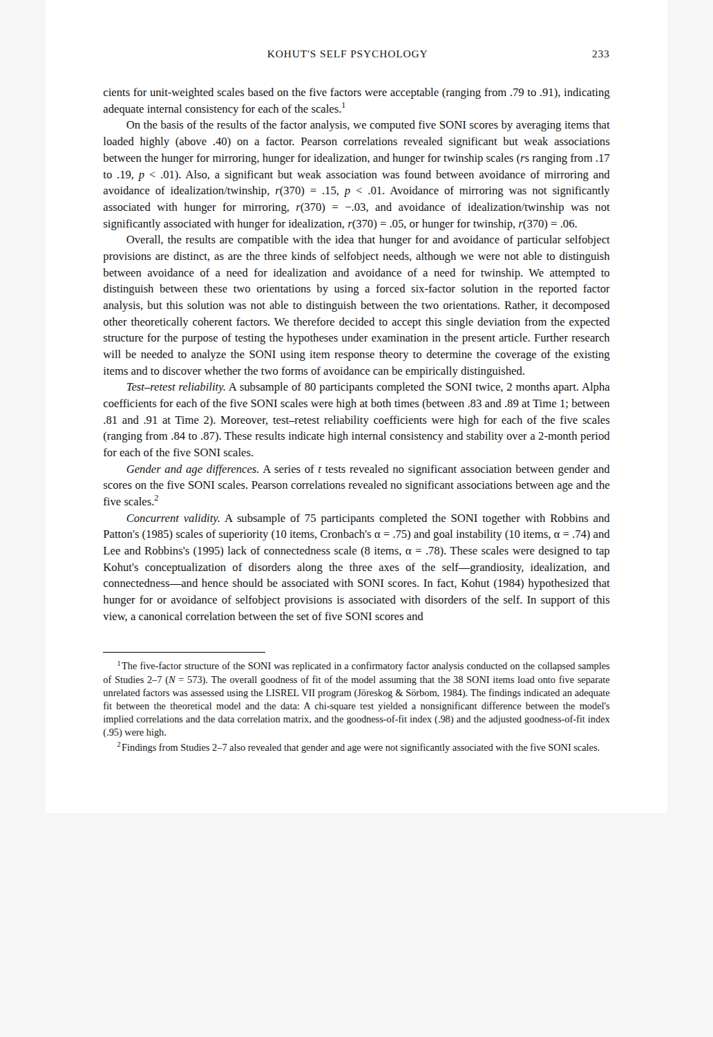KOHUT'S SELF PSYCHOLOGY 233
cients for unit-weighted scales based on the five factors were acceptable (ranging from .79 to .91), indicating adequate internal consistency for each of the scales.1
On the basis of the results of the factor analysis, we computed five SONI scores by averaging items that loaded highly (above .40) on a factor. Pearson correlations revealed significant but weak associations between the hunger for mirroring, hunger for idealization, and hunger for twinship scales (rs ranging from .17 to .19, p < .01). Also, a significant but weak association was found between avoidance of mirroring and avoidance of idealization/twinship, r(370) = .15, p < .01. Avoidance of mirroring was not significantly associated with hunger for mirroring, r(370) = −.03, and avoidance of idealization/twinship was not significantly associated with hunger for idealization, r(370) = .05, or hunger for twinship, r(370) = .06.
Overall, the results are compatible with the idea that hunger for and avoidance of particular selfobject provisions are distinct, as are the three kinds of selfobject needs, although we were not able to distinguish between avoidance of a need for idealization and avoidance of a need for twinship. We attempted to distinguish between these two orientations by using a forced six-factor solution in the reported factor analysis, but this solution was not able to distinguish between the two orientations. Rather, it decomposed other theoretically coherent factors. We therefore decided to accept this single deviation from the expected structure for the purpose of testing the hypotheses under examination in the present article. Further research will be needed to analyze the SONI using item response theory to determine the coverage of the existing items and to discover whether the two forms of avoidance can be empirically distinguished.
Test–retest reliability. A subsample of 80 participants completed the SONI twice, 2 months apart. Alpha coefficients for each of the five SONI scales were high at both times (between .83 and .89 at Time 1; between .81 and .91 at Time 2). Moreover, test–retest reliability coefficients were high for each of the five scales (ranging from .84 to .87). These results indicate high internal consistency and stability over a 2-month period for each of the five SONI scales.
Gender and age differences. A series of t tests revealed no significant association between gender and scores on the five SONI scales. Pearson correlations revealed no significant associations between age and the five scales.2
Concurrent validity. A subsample of 75 participants completed the SONI together with Robbins and Patton's (1985) scales of superiority (10 items, Cronbach's α = .75) and goal instability (10 items, α = .74) and Lee and Robbins's (1995) lack of connectedness scale (8 items, α = .78). These scales were designed to tap Kohut's conceptualization of disorders along the three axes of the self—grandiosity, idealization, and connectedness—and hence should be associated with SONI scores. In fact, Kohut (1984) hypothesized that hunger for or avoidance of selfobject provisions is associated with disorders of the self. In support of this view, a canonical correlation between the set of five SONI scores and
1The five-factor structure of the SONI was replicated in a confirmatory factor analysis conducted on the collapsed samples of Studies 2–7 (N = 573). The overall goodness of fit of the model assuming that the 38 SONI items load onto five separate unrelated factors was assessed using the LISREL VII program (Jöreskog & Sörbom, 1984). The findings indicated an adequate fit between the theoretical model and the data: A chi-square test yielded a nonsignificant difference between the model's implied correlations and the data correlation matrix, and the goodness-of-fit index (.98) and the adjusted goodness-of-fit index (.95) were high.
2Findings from Studies 2–7 also revealed that gender and age were not significantly associated with the five SONI scales.